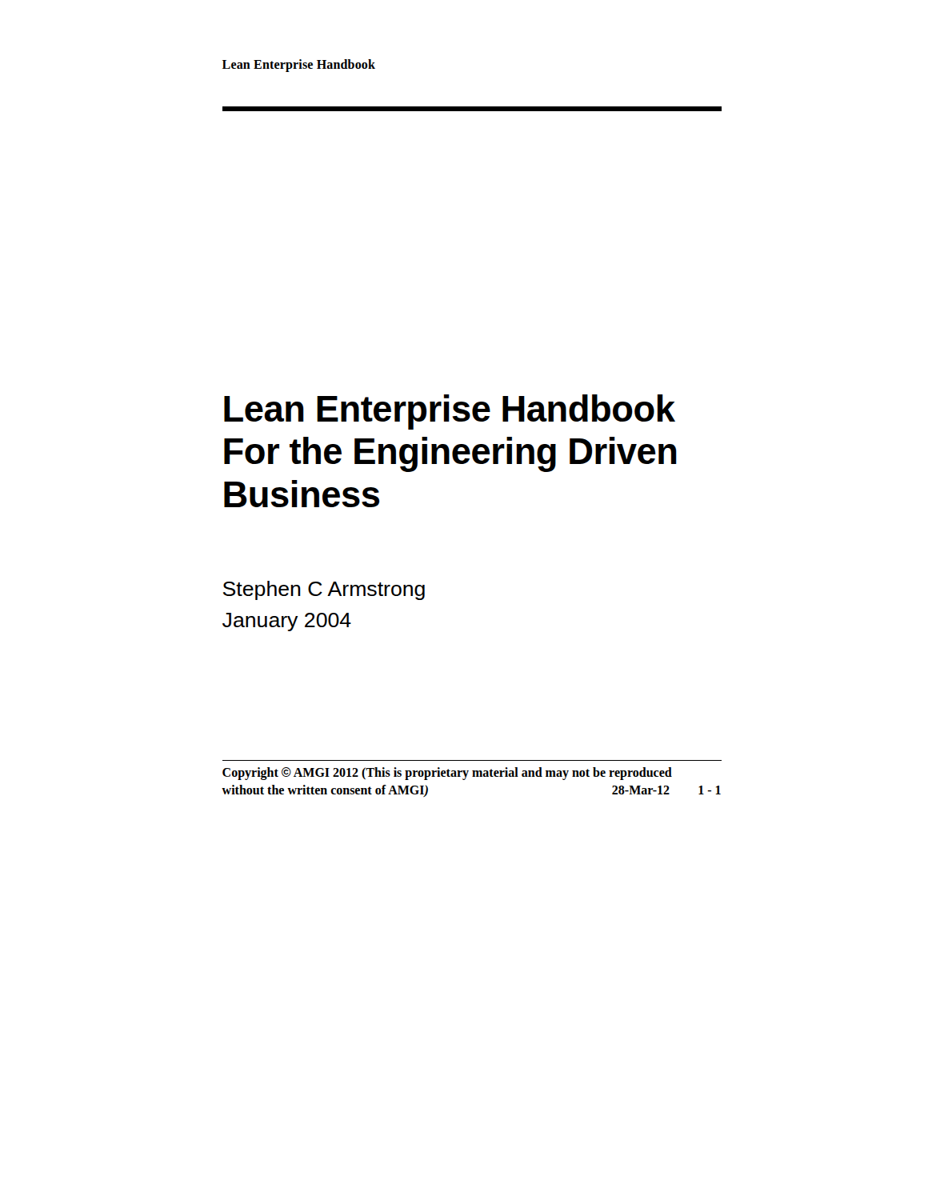Lean Enterprise Handbook
Lean Enterprise Handbook For the Engineering Driven Business
Stephen C Armstrong
January 2004
Copyright © AMGI 2012 (This is proprietary material and may not be reproduced
without the written consent of AMGI) 28-Mar-121 - 1